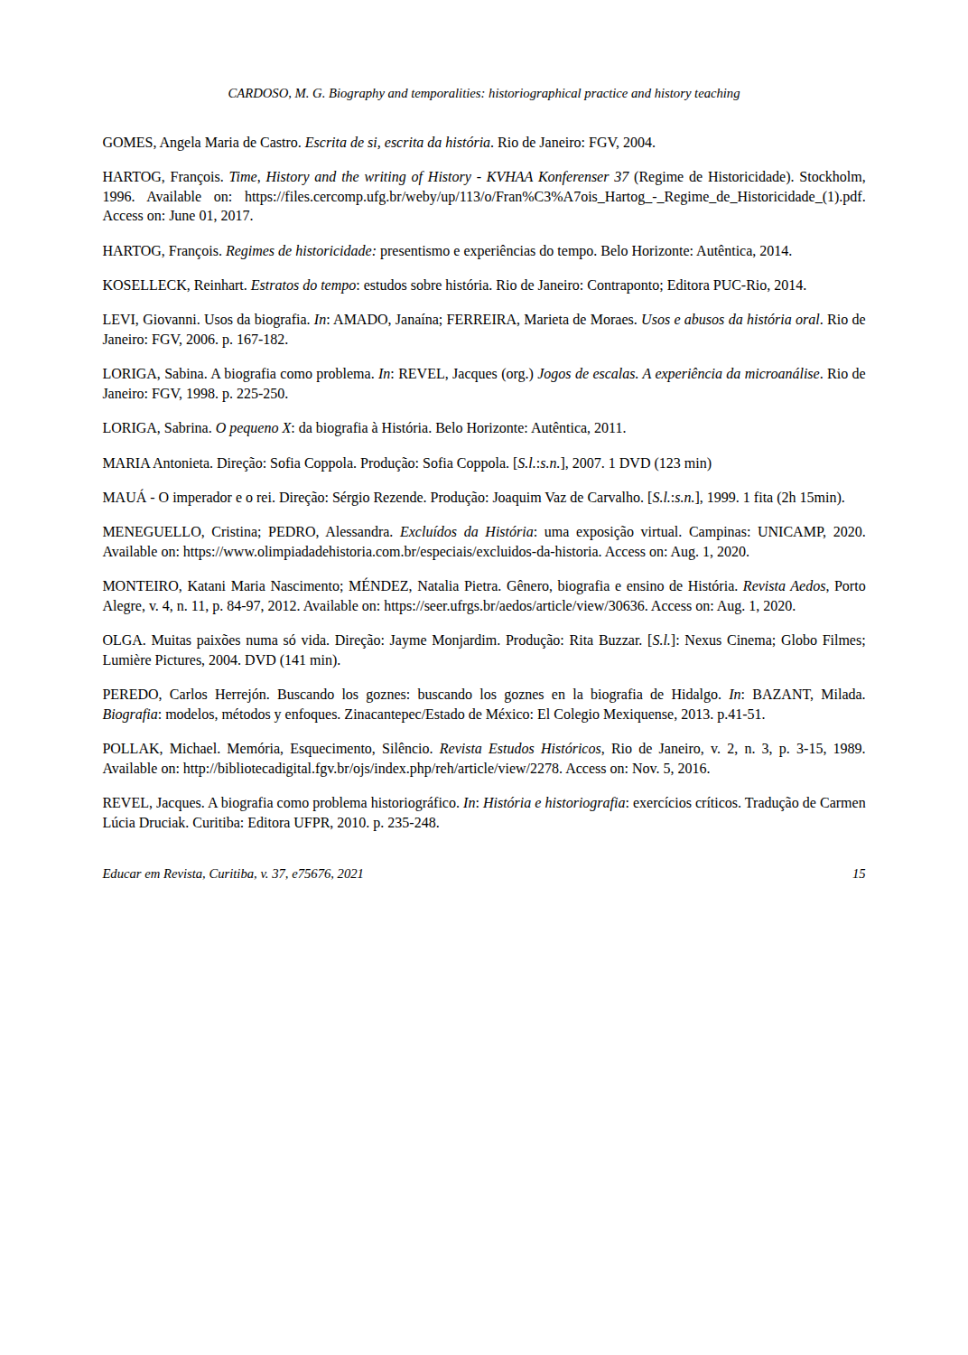CARDOSO, M. G. Biography and temporalities: historiographical practice and history teaching
GOMES, Angela Maria de Castro. Escrita de si, escrita da história. Rio de Janeiro: FGV, 2004.
HARTOG, François. Time, History and the writing of History - KVHAA Konferenser 37 (Regime de Historicidade). Stockholm, 1996. Available on: https://files.cercomp.ufg.br/weby/up/113/o/Fran%C3%A7ois_Hartog_-_Regime_de_Historicidade_(1).pdf. Access on: June 01, 2017.
HARTOG, François. Regimes de historicidade: presentismo e experiências do tempo. Belo Horizonte: Autêntica, 2014.
KOSELLECK, Reinhart. Estratos do tempo: estudos sobre história. Rio de Janeiro: Contraponto; Editora PUC-Rio, 2014.
LEVI, Giovanni. Usos da biografia. In: AMADO, Janaína; FERREIRA, Marieta de Moraes. Usos e abusos da história oral. Rio de Janeiro: FGV, 2006. p. 167-182.
LORIGA, Sabina. A biografia como problema. In: REVEL, Jacques (org.) Jogos de escalas. A experiência da microanálise. Rio de Janeiro: FGV, 1998. p. 225-250.
LORIGA, Sabrina. O pequeno X: da biografia à História. Belo Horizonte: Autêntica, 2011.
MARIA Antonieta. Direção: Sofia Coppola. Produção: Sofia Coppola. [S.l.:s.n.], 2007. 1 DVD (123 min)
MAUÁ - O imperador e o rei. Direção: Sérgio Rezende. Produção: Joaquim Vaz de Carvalho. [S.l.:s.n.], 1999. 1 fita (2h 15min).
MENEGUELLO, Cristina; PEDRO, Alessandra. Excluídos da História: uma exposição virtual. Campinas: UNICAMP, 2020. Available on: https://www.olimpiadadehistoria.com.br/especiais/excluidos-da-historia. Access on: Aug. 1, 2020.
MONTEIRO, Katani Maria Nascimento; MÉNDEZ, Natalia Pietra. Gênero, biografia e ensino de História. Revista Aedos, Porto Alegre, v. 4, n. 11, p. 84-97, 2012. Available on: https://seer.ufrgs.br/aedos/article/view/30636. Access on: Aug. 1, 2020.
OLGA. Muitas paixões numa só vida. Direção: Jayme Monjardim. Produção: Rita Buzzar. [S.l.]: Nexus Cinema; Globo Filmes; Lumière Pictures, 2004. DVD (141 min).
PEREDO, Carlos Herrejón. Buscando los goznes: buscando los goznes en la biografia de Hidalgo. In: BAZANT, Milada. Biografia: modelos, métodos y enfoques. Zinacantepec/Estado de México: El Colegio Mexiquense, 2013. p.41-51.
POLLAK, Michael. Memória, Esquecimento, Silêncio. Revista Estudos Históricos, Rio de Janeiro, v. 2, n. 3, p. 3-15, 1989. Available on: http://bibliotecadigital.fgv.br/ojs/index.php/reh/article/view/2278. Access on: Nov. 5, 2016.
REVEL, Jacques. A biografia como problema historiográfico. In: História e historiografia: exercícios críticos. Tradução de Carmen Lúcia Druciak. Curitiba: Editora UFPR, 2010. p. 235-248.
Educar em Revista, Curitiba, v. 37, e75676, 2021 15